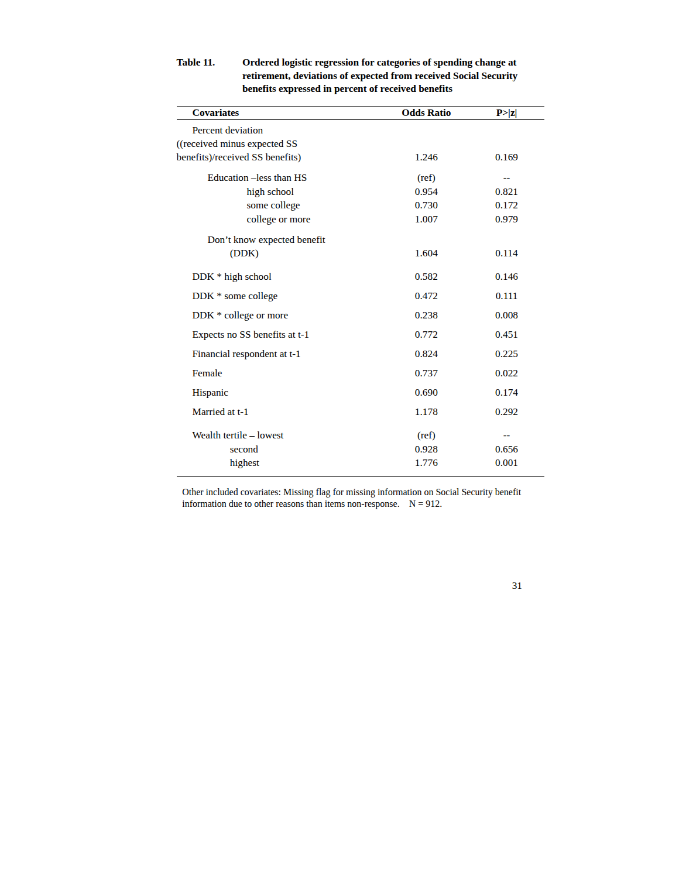Table 11.
Ordered logistic regression for categories of spending change at retirement, deviations of expected from received Social Security benefits expressed in percent of received benefits
| Covariates | Odds Ratio | P>/z/ |
| Percent deviation | | |
| ((received minus expected SS | | |
| benefits)/received SS benefits) | 1.246 | 0.169 |
| Education –less than HS | (ref) | -- |
| high school | 0.954 | 0.821 |
| some college | 0.730 | 0.172 |
| college or more | 1.007 | 0.979 |
| Don’t know expected benefit | | |
| (DDK) | 1.604 | 0.114 |
| DDK * high school | 0.582 | 0.146 |
| DDK * some college | 0.472 | 0.111 |
| DDK * college or more | 0.238 | 0.008 |
| Expects no SS benefits at t-1 | 0.772 | 0.451 |
| Financial respondent at t-1 | 0.824 | 0.225 |
| Female | 0.737 | 0.022 |
| Hispanic | 0.690 | 0.174 |
| Married at t-1 | 1.178 | 0.292 |
| Wealth tertile – lowest | (ref) | -- |
| second | 0.928 | 0.656 |
| highest | 1.776 | 0.001 |
Other included covariates: Missing flag for missing information on Social Security benefit information due to other reasons than items non-response. N = 912.
31